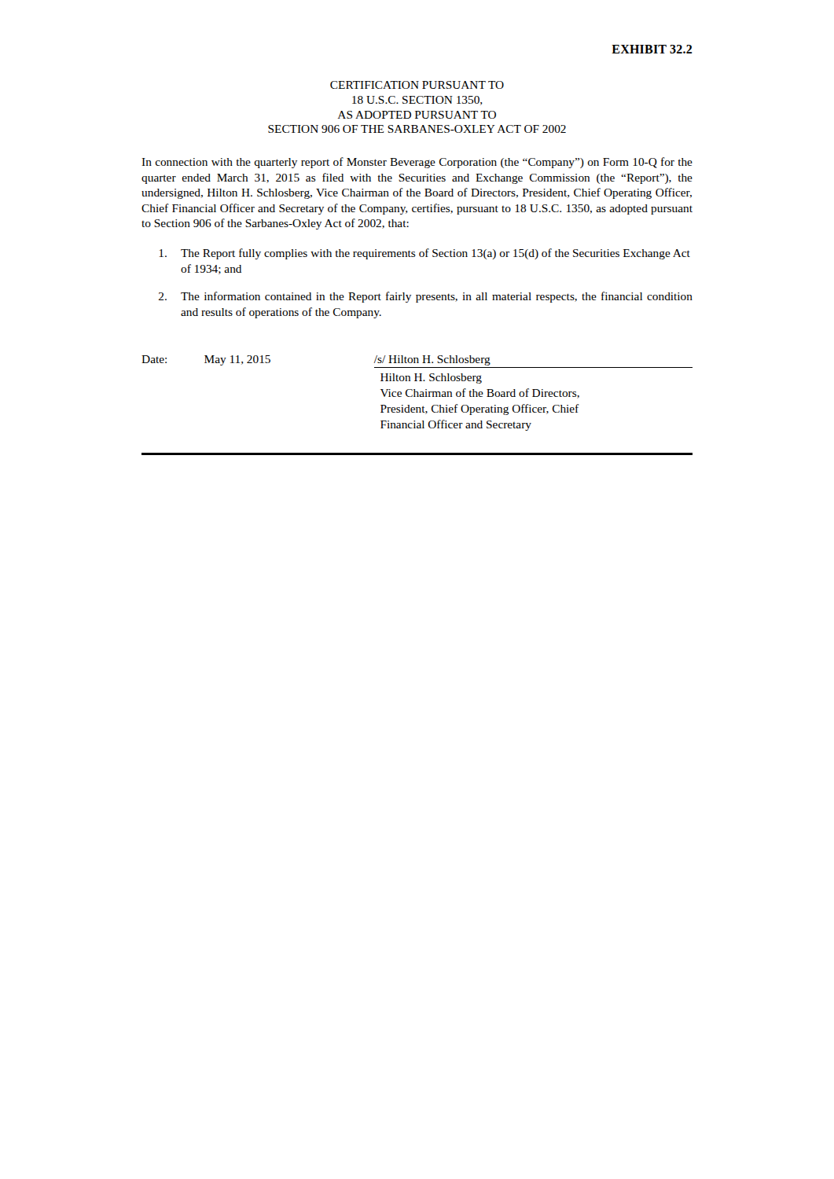EXHIBIT 32.2
CERTIFICATION PURSUANT TO
18 U.S.C. SECTION 1350,
AS ADOPTED PURSUANT TO
SECTION 906 OF THE SARBANES-OXLEY ACT OF 2002
In connection with the quarterly report of Monster Beverage Corporation (the “Company”) on Form 10-Q for the quarter ended March 31, 2015 as filed with the Securities and Exchange Commission (the “Report”), the undersigned, Hilton H. Schlosberg, Vice Chairman of the Board of Directors, President, Chief Operating Officer, Chief Financial Officer and Secretary of the Company, certifies, pursuant to 18 U.S.C. 1350, as adopted pursuant to Section 906 of the Sarbanes-Oxley Act of 2002, that:
The Report fully complies with the requirements of Section 13(a) or 15(d) of the Securities Exchange Act of 1934; and
The information contained in the Report fairly presents, in all material respects, the financial condition and results of operations of the Company.
| Date: | May 11, 2015 | /s/ Hilton H. Schlosberg Hilton H. Schlosberg Vice Chairman of the Board of Directors, President, Chief Operating Officer, Chief Financial Officer and Secretary |